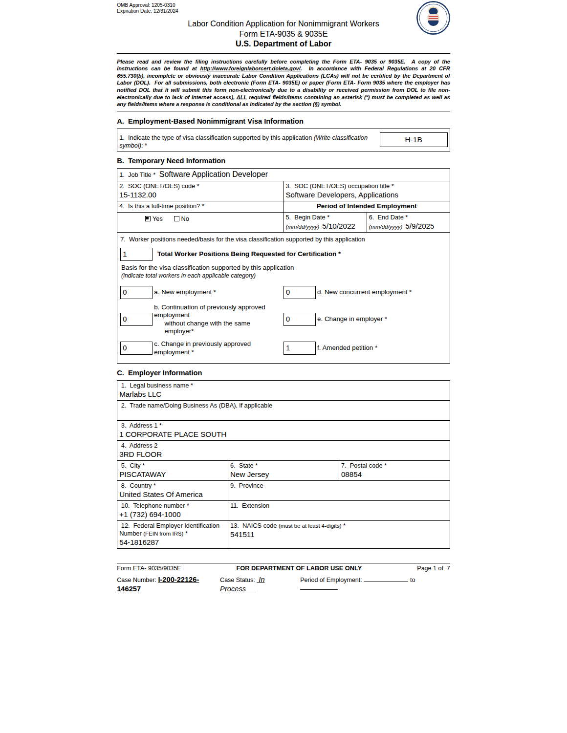OMB Approval: 1205-0310
Expiration Date: 12/31/2024
Labor Condition Application for Nonimmigrant Workers
Form ETA-9035 & 9035E
U.S. Department of Labor
Please read and review the filing instructions carefully before completing the Form ETA- 9035 or 9035E. A copy of the instructions can be found at http://www.foreignlaborcert.doleta.gov/. In accordance with Federal Regulations at 20 CFR 655.730(b), incomplete or obviously inaccurate Labor Condition Applications (LCAs) will not be certified by the Department of Labor (DOL). For all submissions, both electronic (Form ETA- 9035E) or paper (Form ETA- Form 9035 where the employer has notified DOL that it will submit this form non-electronically due to a disability or received permission from DOL to file non-electronically due to lack of Internet access), ALL required fields/items containing an asterisk (*) must be completed as well as any fields/items where a response is conditional as indicated by the section (§) symbol.
A. Employment-Based Nonimmigrant Visa Information
| 1. Indicate the type of visa classification supported by this application (Write classification symbol) : * H-1B |
B. Temporary Need Information
| 1. Job Title * Software Application Developer |
| 2. SOC (ONET/OES) code * 15-1132.00 | 3. SOC (ONET/OES) occupation title * Software Developers, Applications |
| 4. Is this a full-time position? * | Period of Intended Employment |
| Yes No | 5. Begin Date * (mm/dd/yyyy) 5/10/2022 | 6. End Date * (mm/dd/yyyy) 5/9/2025 |
| 7. Worker positions needed/basis for the visa classification supported by this application 1 Total Worker Positions Being Requested for Certification * Basis for the visa classification supported by this application (indicate total workers in each applicable category) / 0 / a. New employment * / 0 / d. New concurrent employment * / / 0 / b. Continuation of previously approved employment without change with the same employer* / 0 / e. Change in employer * / / 0 / c. Change in previously approved employment * / 1 / f. Amended petition * / |
C. Employer Information
| 1. Legal business name * Marlabs LLC |
| 2. Trade name/Doing Business As (DBA), if applicable |
| 3. Address 1 * 1 CORPORATE PLACE SOUTH |
| 4. Address 2 3RD FLOOR |
| 5. City * PISCATAWAY | 6. State * New Jersey | 7. Postal code * 08854 |
| 8. Country * United States Of America | 9. Province |
| 10. Telephone number * +1 (732) 694-1000 | 11. Extension |
| 12. Federal Employer Identification Number (FEIN from IRS) * 54-1816287 | 13. NAICS code (must be at least 4-digits) * 541511 |
Form ETA- 9035/9035E
FOR DEPARTMENT OF LABOR USE ONLY
Page 1 of 7
Case Number: I-200-22126-146257
Case Status: In Process
Period of Employment: to